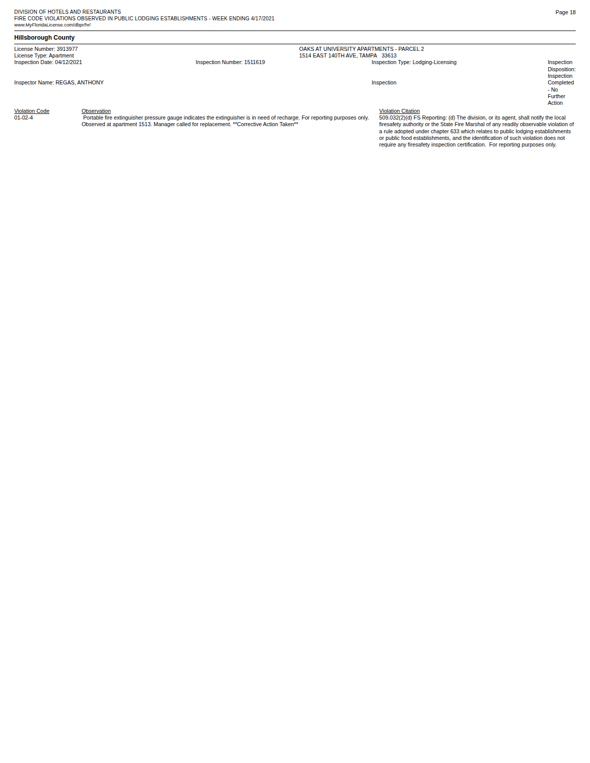Page 18
DIVISION OF HOTELS AND RESTAURANTS
FIRE CODE VIOLATIONS OBSERVED IN PUBLIC LODGING ESTABLISHMENTS - WEEK ENDING 4/17/2021
www.MyFloridaLicense.com/dbpr/hr/
Hillsborough County
| License Number: 3913977 | OAKS AT UNIVERSITY APARTMENTS - PARCEL 2 |
| License Type: Apartment | 1514 EAST 140TH AVE, TAMPA 33613 |
| Inspection Date: 04/12/2021 | Inspection Number: 1511619 | Inspection Type: Lodging-Licensing | Inspection Disposition: Inspection |
| Inspector Name: REGAS, ANTHONY | | Inspection | Completed - No Further Action |
| Violation Code | Observation | Violation Citation |
| 01-02-4 | Portable fire extinguisher pressure gauge indicates the extinguisher is in need of recharge. For reporting purposes only. Observed at apartment 1513. Manager called for replacement. **Corrective Action Taken** | 509.032(2)(d) FS Reporting: (d) The division, or its agent, shall notify the local firesafety authority or the State Fire Marshal of any readily observable violation of a rule adopted under chapter 633 which relates to public lodging establishments or public food establishments, and the identification of such violation does not require any firesafety inspection certification. For reporting purposes only. |